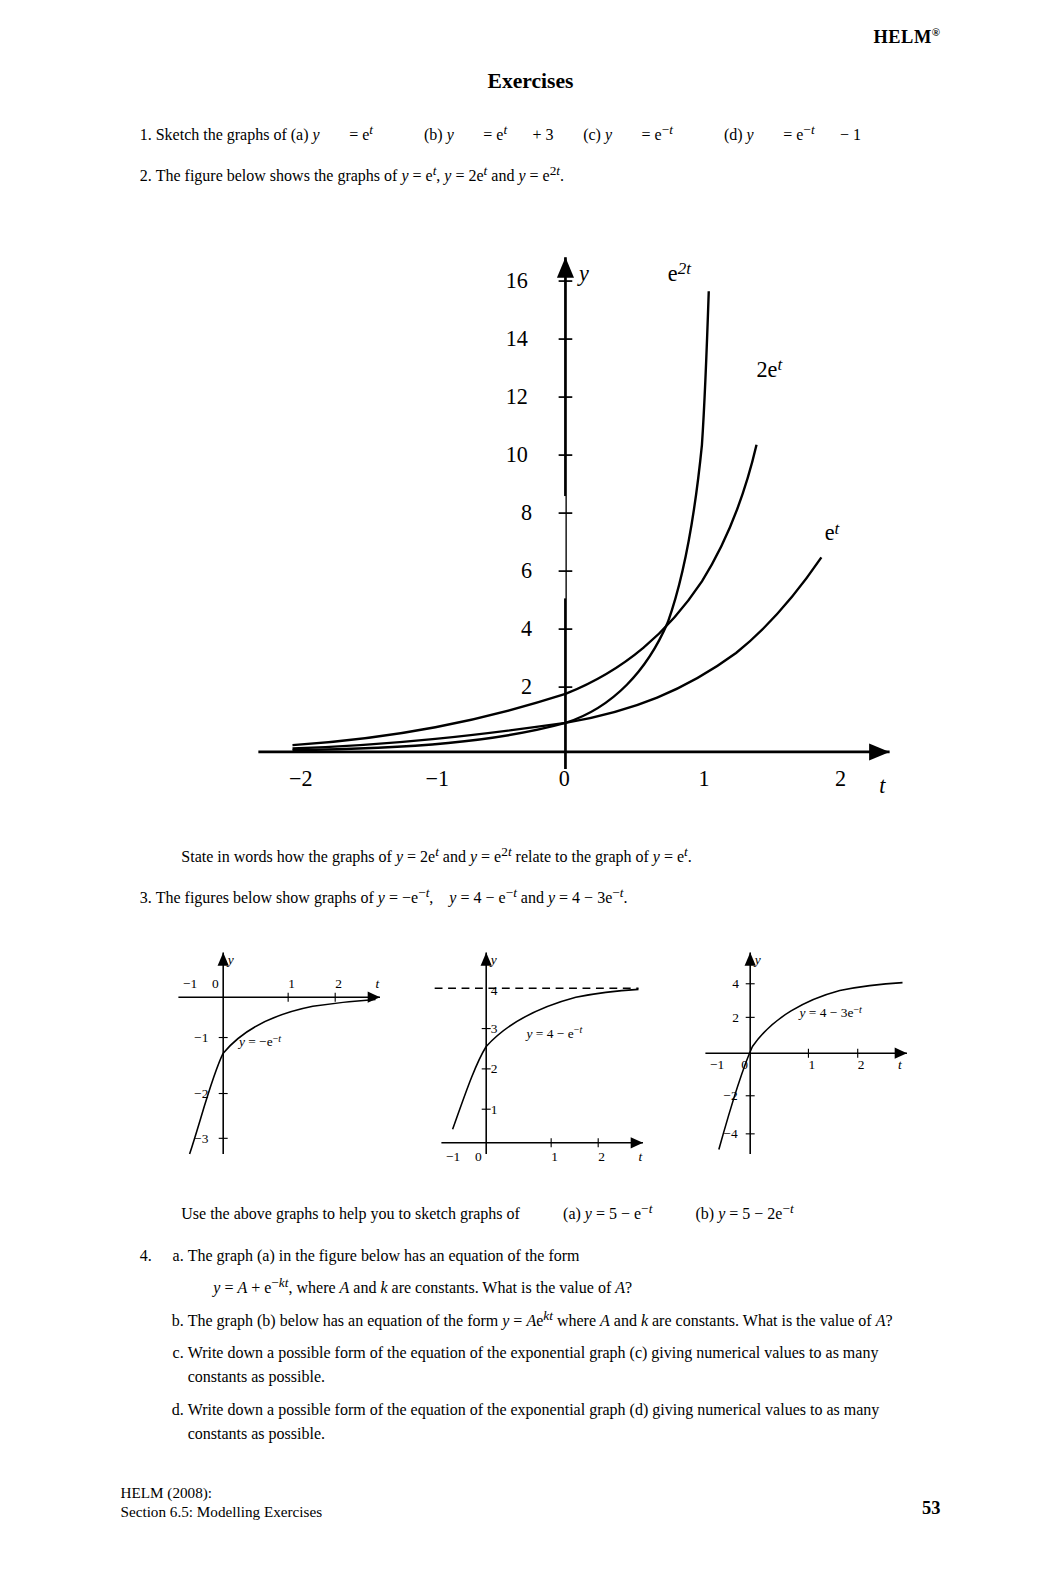HELM®
Exercises
Sketch the graphs of (a) y = et (b) y = et + 3 (c) y = e−t (d) y = e−t − 1
The figure below shows the graphs of y = et, y = 2et and y = e2t.
16 14 12 10 8 8 4 2 8 6 −2 −1 0 1 2 t y curves: x = 240 + 80*t ; y = 320 - 17*value (16 -> 320-272=48) et 2et e2t
State in words how the graphs of y = 2et and y = e2t relate to the graph of y = et.
The figures below show graphs of y = −e−t, y = 4 − e−t and y = 4 − 3e−t.
y −1 0 1 2 t −1 −2 −3 y = −e−t
y 4 3 2 1 −1 0 1 2 t y = 4 − e−t
y 4 2 −1 0 1 2 t −2 −4 y = 4 − 3e−t
Use the above graphs to help you to sketch graphs of (a) y = 5 − e−t (b) y = 5 − 2e−t
The graph (a) in the figure below has an equation of the form
y = A + e−kt, where A and k are constants. What is the value of A?
The graph (b) below has an equation of the form y = Aekt where A and k are constants. What is the value of A?
Write down a possible form of the equation of the exponential graph (c) giving numerical values to as many constants as possible.
Write down a possible form of the equation of the exponential graph (d) giving numerical values to as many constants as possible.
HELM (2008):
Section 6.5: Modelling Exercises
53